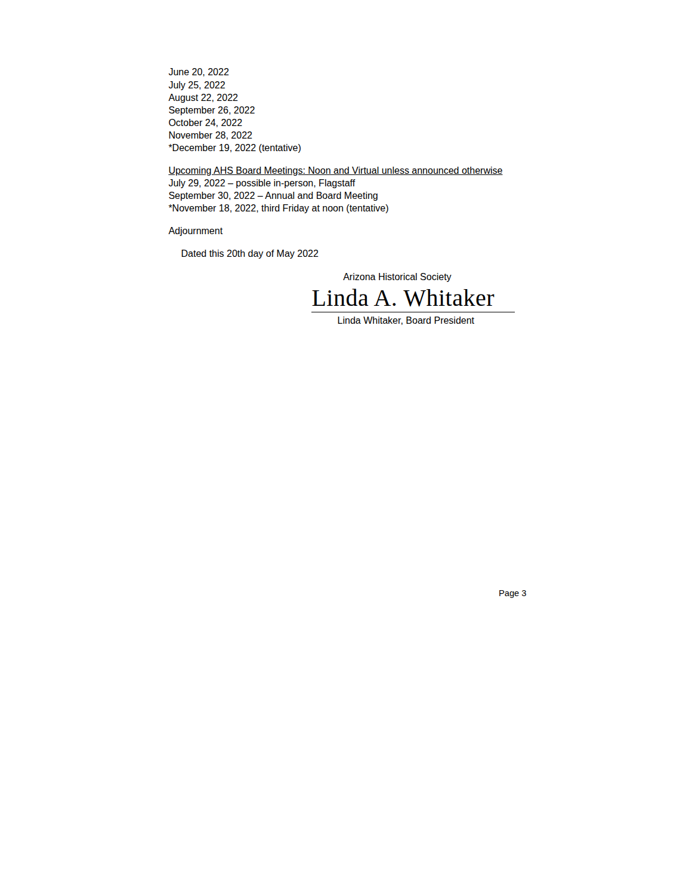June 20, 2022
July 25, 2022
August 22, 2022
September 26, 2022
October 24, 2022
November 28, 2022
*December 19, 2022 (tentative)
Upcoming AHS Board Meetings: Noon and Virtual unless announced otherwise
July 29, 2022 – possible in-person, Flagstaff
September 30, 2022 – Annual and Board Meeting
*November 18, 2022, third Friday at noon (tentative)
Adjournment
Dated this 20th day of May 2022
Arizona Historical Society
Linda A. Whitaker
Linda Whitaker, Board President
Page 3